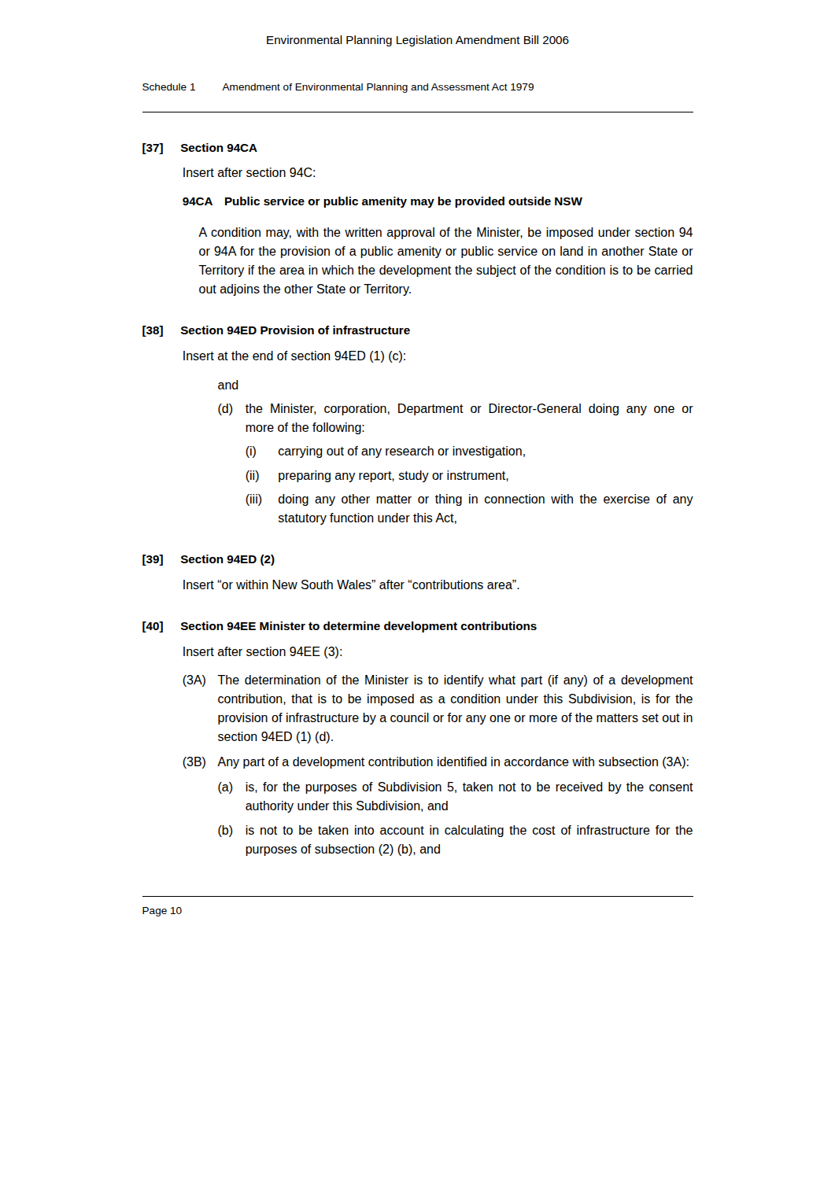Environmental Planning Legislation Amendment Bill 2006
Schedule 1 Amendment of Environmental Planning and Assessment Act 1979
[37] Section 94CA
Insert after section 94C:
94CAPublic service or public amenity may be provided outside NSW
A condition may, with the written approval of the Minister, be imposed under section 94 or 94A for the provision of a public amenity or public service on land in another State or Territory if the area in which the development the subject of the condition is to be carried out adjoins the other State or Territory.
[38] Section 94ED Provision of infrastructure
Insert at the end of section 94ED (1) (c):
and
(d) the Minister, corporation, Department or Director-General doing any one or more of the following:
(i) carrying out of any research or investigation,
(ii) preparing any report, study or instrument,
(iii) doing any other matter or thing in connection with the exercise of any statutory function under this Act,
[39] Section 94ED (2)
Insert “or within New South Wales” after “contributions area”.
[40] Section 94EE Minister to determine development contributions
Insert after section 94EE (3):
(3A) The determination of the Minister is to identify what part (if any) of a development contribution, that is to be imposed as a condition under this Subdivision, is for the provision of infrastructure by a council or for any one or more of the matters set out in section 94ED (1) (d).
(3B) Any part of a development contribution identified in accordance with subsection (3A):
(a) is, for the purposes of Subdivision 5, taken not to be received by the consent authority under this Subdivision, and
(b) is not to be taken into account in calculating the cost of infrastructure for the purposes of subsection (2) (b), and
Page 10